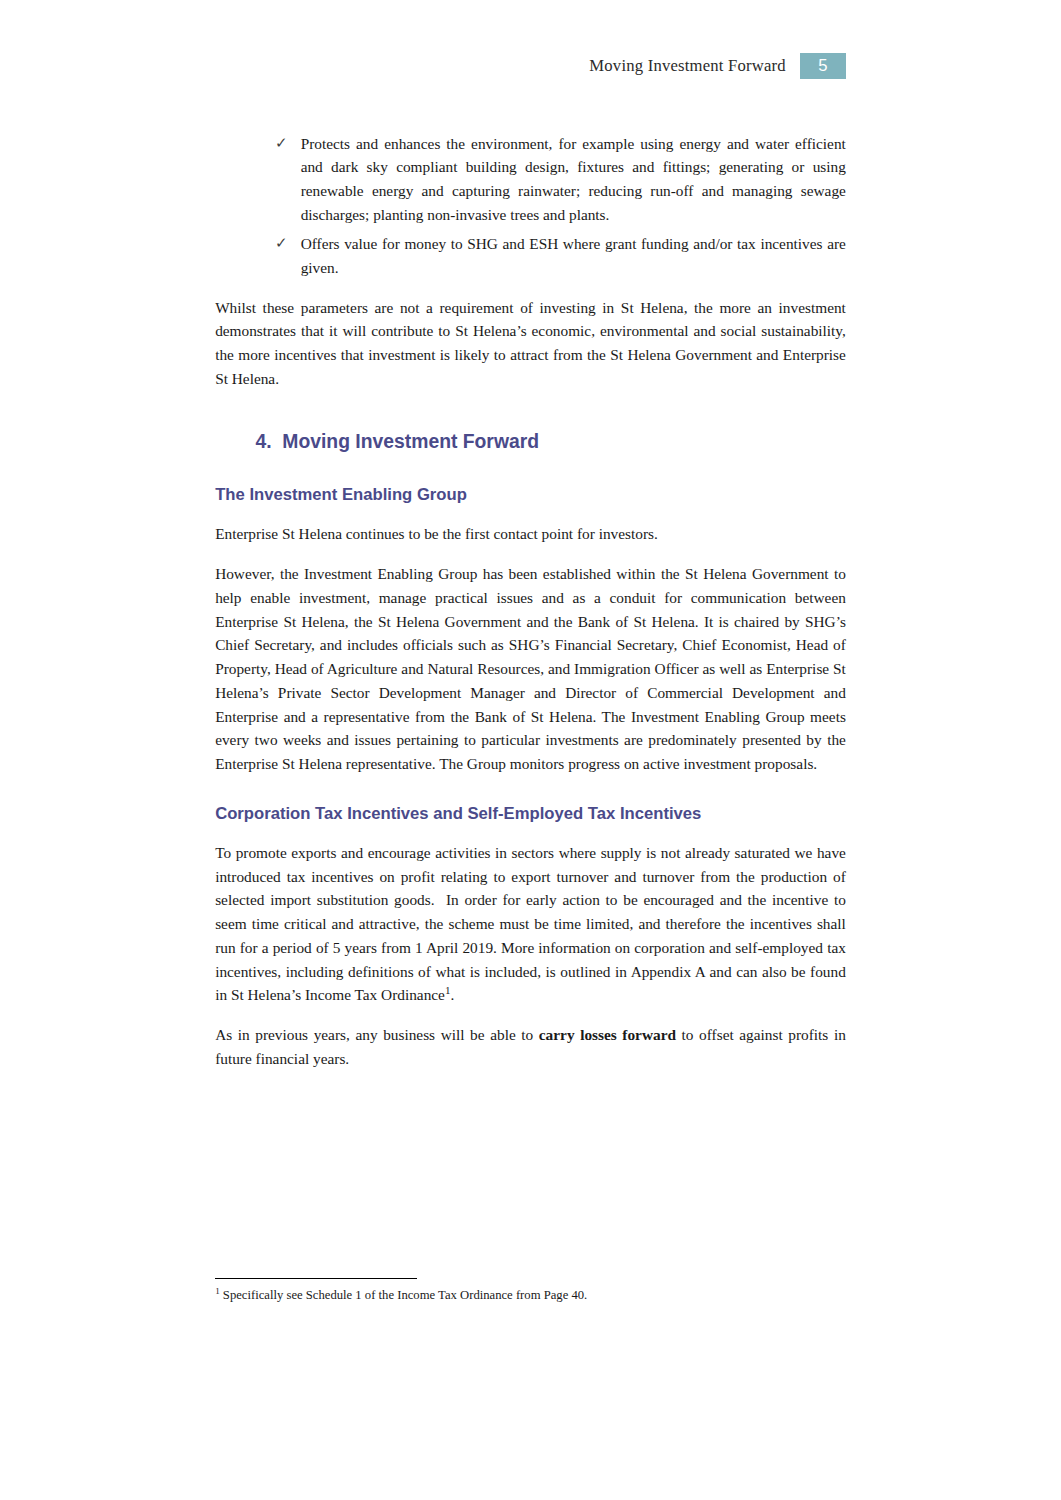Moving Investment Forward
5
Protects and enhances the environment, for example using energy and water efficient and dark sky compliant building design, fixtures and fittings; generating or using renewable energy and capturing rainwater; reducing run-off and managing sewage discharges; planting non-invasive trees and plants.
Offers value for money to SHG and ESH where grant funding and/or tax incentives are given.
Whilst these parameters are not a requirement of investing in St Helena, the more an investment demonstrates that it will contribute to St Helena’s economic, environmental and social sustainability, the more incentives that investment is likely to attract from the St Helena Government and Enterprise St Helena.
4. Moving Investment Forward
The Investment Enabling Group
Enterprise St Helena continues to be the first contact point for investors.
However, the Investment Enabling Group has been established within the St Helena Government to help enable investment, manage practical issues and as a conduit for communication between Enterprise St Helena, the St Helena Government and the Bank of St Helena. It is chaired by SHG’s Chief Secretary, and includes officials such as SHG’s Financial Secretary, Chief Economist, Head of Property, Head of Agriculture and Natural Resources, and Immigration Officer as well as Enterprise St Helena’s Private Sector Development Manager and Director of Commercial Development and Enterprise and a representative from the Bank of St Helena. The Investment Enabling Group meets every two weeks and issues pertaining to particular investments are predominately presented by the Enterprise St Helena representative. The Group monitors progress on active investment proposals.
Corporation Tax Incentives and Self-Employed Tax Incentives
To promote exports and encourage activities in sectors where supply is not already saturated we have introduced tax incentives on profit relating to export turnover and turnover from the production of selected import substitution goods. In order for early action to be encouraged and the incentive to seem time critical and attractive, the scheme must be time limited, and therefore the incentives shall run for a period of 5 years from 1 April 2019. More information on corporation and self-employed tax incentives, including definitions of what is included, is outlined in Appendix A and can also be found in St Helena’s Income Tax Ordinance1.
As in previous years, any business will be able to carry losses forward to offset against profits in future financial years.
1 Specifically see Schedule 1 of the Income Tax Ordinance from Page 40.